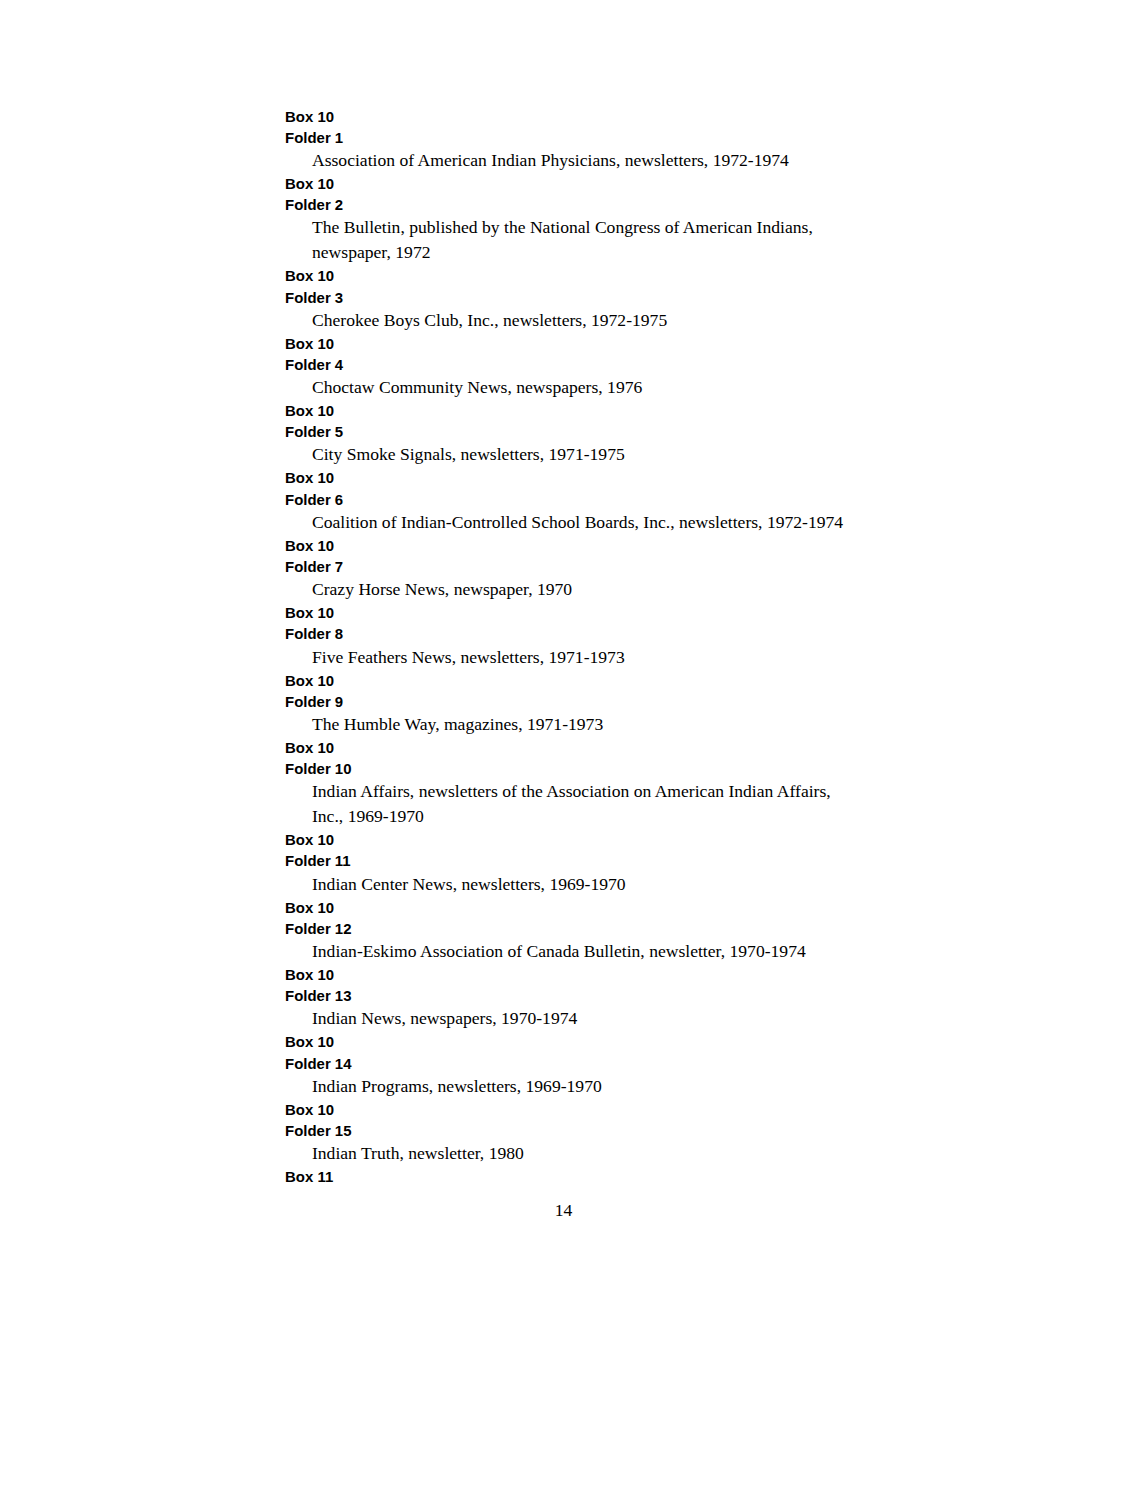Box 10
Folder 1
Association of American Indian Physicians, newsletters, 1972-1974
Box 10
Folder 2
The Bulletin, published by the National Congress of American Indians, newspaper, 1972
Box 10
Folder 3
Cherokee Boys Club, Inc., newsletters, 1972-1975
Box 10
Folder 4
Choctaw Community News, newspapers, 1976
Box 10
Folder 5
City Smoke Signals, newsletters, 1971-1975
Box 10
Folder 6
Coalition of Indian-Controlled School Boards, Inc., newsletters, 1972-1974
Box 10
Folder 7
Crazy Horse News, newspaper, 1970
Box 10
Folder 8
Five Feathers News, newsletters, 1971-1973
Box 10
Folder 9
The Humble Way, magazines, 1971-1973
Box 10
Folder 10
Indian Affairs, newsletters of the Association on American Indian Affairs, Inc., 1969-1970
Box 10
Folder 11
Indian Center News, newsletters, 1969-1970
Box 10
Folder 12
Indian-Eskimo Association of Canada Bulletin, newsletter, 1970-1974
Box 10
Folder 13
Indian News, newspapers, 1970-1974
Box 10
Folder 14
Indian Programs, newsletters, 1969-1970
Box 10
Folder 15
Indian Truth, newsletter, 1980
Box 11
14